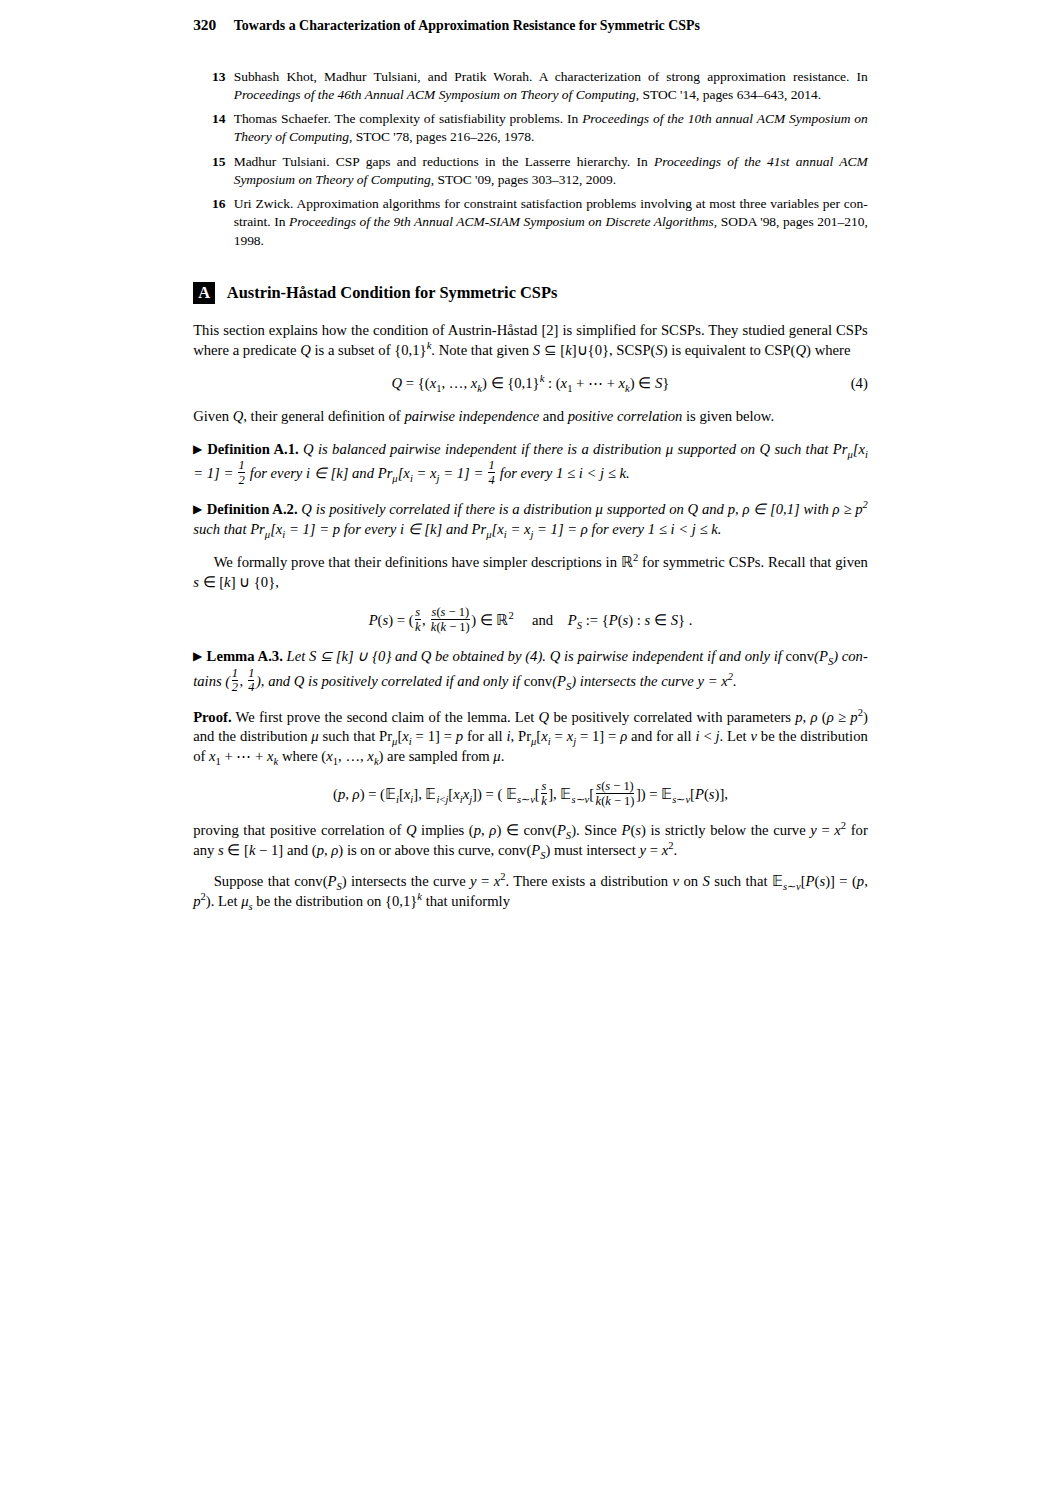320 Towards a Characterization of Approximation Resistance for Symmetric CSPs
13 Subhash Khot, Madhur Tulsiani, and Pratik Worah. A characterization of strong approximation resistance. In Proceedings of the 46th Annual ACM Symposium on Theory of Computing, STOC '14, pages 634–643, 2014.
14 Thomas Schaefer. The complexity of satisfiability problems. In Proceedings of the 10th annual ACM Symposium on Theory of Computing, STOC '78, pages 216–226, 1978.
15 Madhur Tulsiani. CSP gaps and reductions in the Lasserre hierarchy. In Proceedings of the 41st annual ACM Symposium on Theory of Computing, STOC '09, pages 303–312, 2009.
16 Uri Zwick. Approximation algorithms for constraint satisfaction problems involving at most three variables per constraint. In Proceedings of the 9th Annual ACM-SIAM Symposium on Discrete Algorithms, SODA '98, pages 201–210, 1998.
AAustrin-Håstad Condition for Symmetric CSPs
This section explains how the condition of Austrin-Håstad [2] is simplified for SCSPs. They studied general CSPs where a predicate Q is a subset of {0,1}k. Note that given S ⊆ [k]∪{0}, SCSP(S) is equivalent to CSP(Q) where
Q = {(x1, …, xk) ∈ {0,1}k : (x1 + ⋯ + xk) ∈ S} (4)
Given Q, their general definition of pairwise independence and positive correlation is given below.
Definition A.1. Q is balanced pairwise independent if there is a distribution μ supported on Q such that Prμ[xi = 1] = 12 for every i ∈ [k] and Prμ[xi = xj = 1] = 14 for every 1 ≤ i < j ≤ k.
Definition A.2. Q is positively correlated if there is a distribution μ supported on Q and p, ρ ∈ [0,1] with ρ ≥ p2 such that Prμ[xi = 1] = p for every i ∈ [k] and Prμ[xi = xj = 1] = ρ for every 1 ≤ i < j ≤ k.
We formally prove that their definitions have simpler descriptions in ℝ2 for symmetric CSPs. Recall that given s ∈ [k] ∪ {0},
P(s) = (sk, s(s − 1) k(k − 1)) ∈ ℝ2 and PS := {P(s) : s ∈ S} .
Lemma A.3. Let S ⊆ [k] ∪ {0} and Q be obtained by (4). Q is pairwise independent if and only if conv(PS) contains (12, 14), and Q is positively correlated if and only if conv(PS) intersects the curve y = x2.
Proof. We first prove the second claim of the lemma. Let Q be positively correlated with parameters p, ρ (ρ ≥ p2) and the distribution μ such that Prμ[xi = 1] = p for all i, Prμ[xi = xj = 1] = ρ and for all i < j. Let ν be the distribution of x1 + ⋯ + xk where (x1, …, xk) are sampled from μ.
(p, ρ) = (𝔼i[xi], 𝔼i<j[xixj]) = ( 𝔼s∼ν[sk], 𝔼s∼ν[s(s − 1) k(k − 1)]) = 𝔼s∼ν[P(s)],
proving that positive correlation of Q implies (p, ρ) ∈ conv(PS). Since P(s) is strictly below the curve y = x2 for any s ∈ [k − 1] and (p, ρ) is on or above this curve, conv(PS) must intersect y = x2.
Suppose that conv(PS) intersects the curve y = x2. There exists a distribution ν on S such that 𝔼s∼ν[P(s)] = (p, p2). Let μs be the distribution on {0,1}k that uniformly